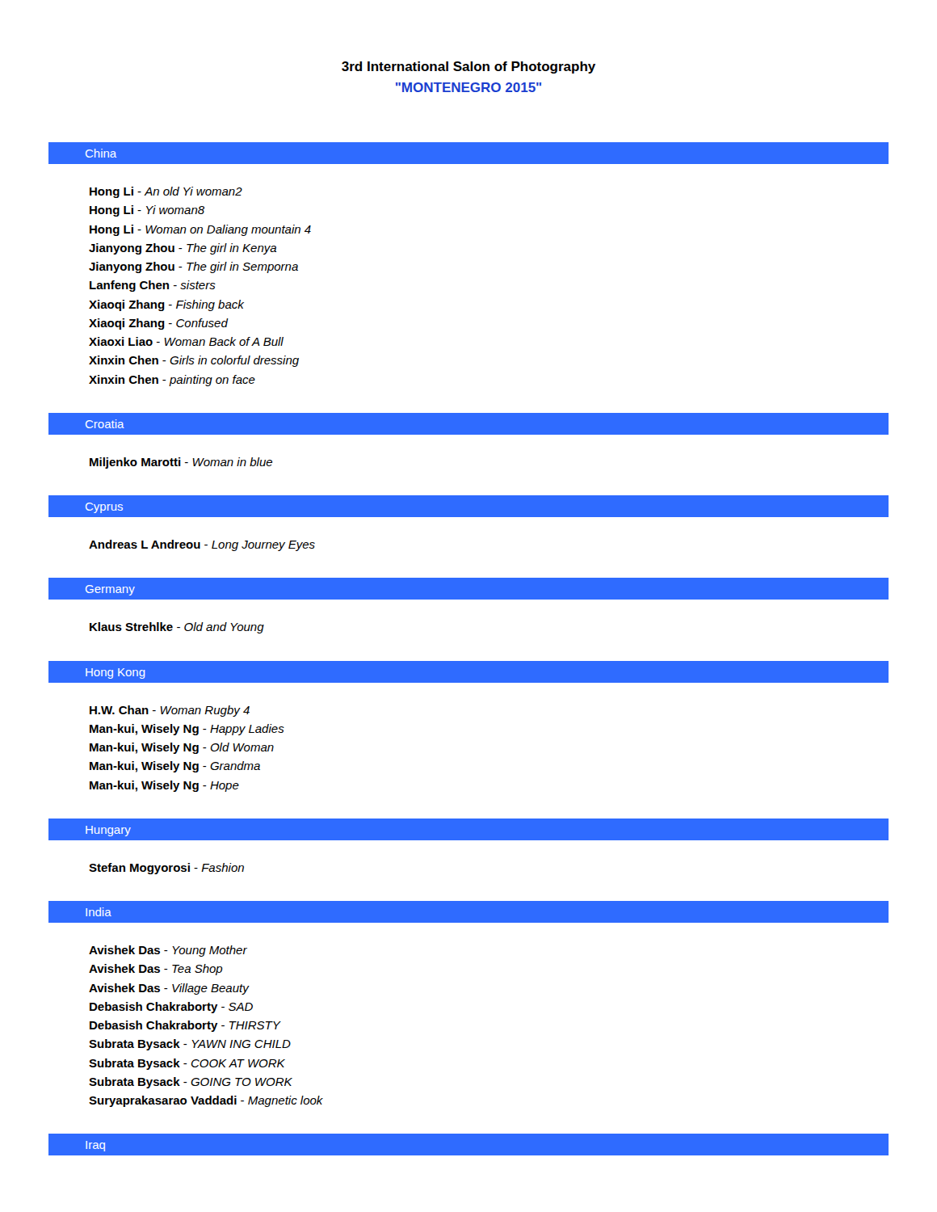3rd International Salon of Photography
"MONTENEGRO 2015"
China
Hong Li - An old Yi woman2
Hong Li - Yi woman8
Hong Li - Woman on Daliang mountain 4
Jianyong Zhou - The girl in Kenya
Jianyong Zhou - The girl in Semporna
Lanfeng Chen - sisters
Xiaoqi Zhang - Fishing back
Xiaoqi Zhang - Confused
Xiaoxi Liao - Woman Back of A Bull
Xinxin Chen - Girls in colorful dressing
Xinxin Chen - painting on face
Croatia
Miljenko Marotti - Woman in blue
Cyprus
Andreas L Andreou - Long Journey Eyes
Germany
Klaus Strehlke - Old and Young
Hong Kong
H.W. Chan - Woman Rugby 4
Man-kui, Wisely Ng - Happy Ladies
Man-kui, Wisely Ng - Old Woman
Man-kui, Wisely Ng - Grandma
Man-kui, Wisely Ng - Hope
Hungary
Stefan Mogyorosi - Fashion
India
Avishek Das - Young Mother
Avishek Das - Tea Shop
Avishek Das - Village Beauty
Debasish Chakraborty - SAD
Debasish Chakraborty - THIRSTY
Subrata Bysack - YAWN ING CHILD
Subrata Bysack - COOK AT WORK
Subrata Bysack - GOING TO WORK
Suryaprakasarao Vaddadi - Magnetic look
Iraq